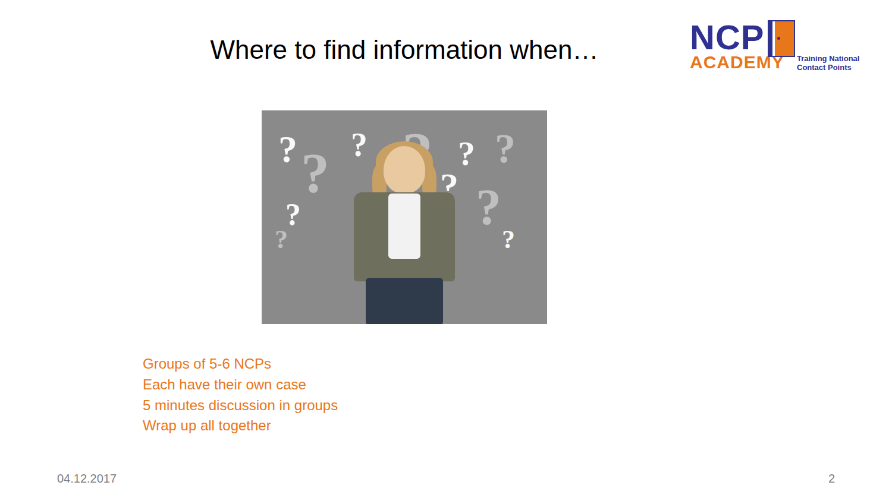NCP Academy Training National
Contact Points
Where to find information when…
? ? ? ? ? ? ? ? ? ? ?
Groups of 5-6 NCPs
Each have their own case
5 minutes discussion in groups
Wrap up all together
04.12.2017
2